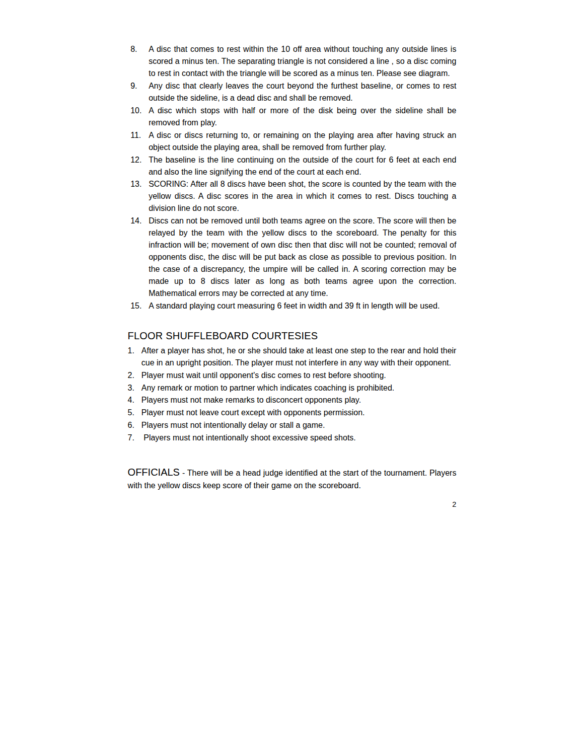8. A disc that comes to rest within the 10 off area without touching any outside lines is scored a minus ten. The separating triangle is not considered a line , so a disc coming to rest in contact with the triangle will be scored as a minus ten. Please see diagram.
9. Any disc that clearly leaves the court beyond the furthest baseline, or comes to rest outside the sideline, is a dead disc and shall be removed.
10. A disc which stops with half or more of the disk being over the sideline shall be removed from play.
11. A disc or discs returning to, or remaining on the playing area after having struck an object outside the playing area, shall be removed from further play.
12. The baseline is the line continuing on the outside of the court for 6 feet at each end and also the line signifying the end of the court at each end.
13. SCORING: After all 8 discs have been shot, the score is counted by the team with the yellow discs. A disc scores in the area in which it comes to rest. Discs touching a division line do not score.
14. Discs can not be removed until both teams agree on the score. The score will then be relayed by the team with the yellow discs to the scoreboard. The penalty for this infraction will be; movement of own disc then that disc will not be counted; removal of opponents disc, the disc will be put back as close as possible to previous position. In the case of a discrepancy, the umpire will be called in. A scoring correction may be made up to 8 discs later as long as both teams agree upon the correction. Mathematical errors may be corrected at any time.
15. A standard playing court measuring 6 feet in width and 39 ft in length will be used.
FLOOR SHUFFLEBOARD COURTESIES
1. After a player has shot, he or she should take at least one step to the rear and hold their cue in an upright position. The player must not interfere in any way with their opponent.
2. Player must wait until opponent's disc comes to rest before shooting.
3. Any remark or motion to partner which indicates coaching is prohibited.
4. Players must not make remarks to disconcert opponents play.
5. Player must not leave court except with opponents permission.
6. Players must not intentionally delay or stall a game.
7. Players must not intentionally shoot excessive speed shots.
OFFICIALS - There will be a head judge identified at the start of the tournament. Players with the yellow discs keep score of their game on the scoreboard.
2